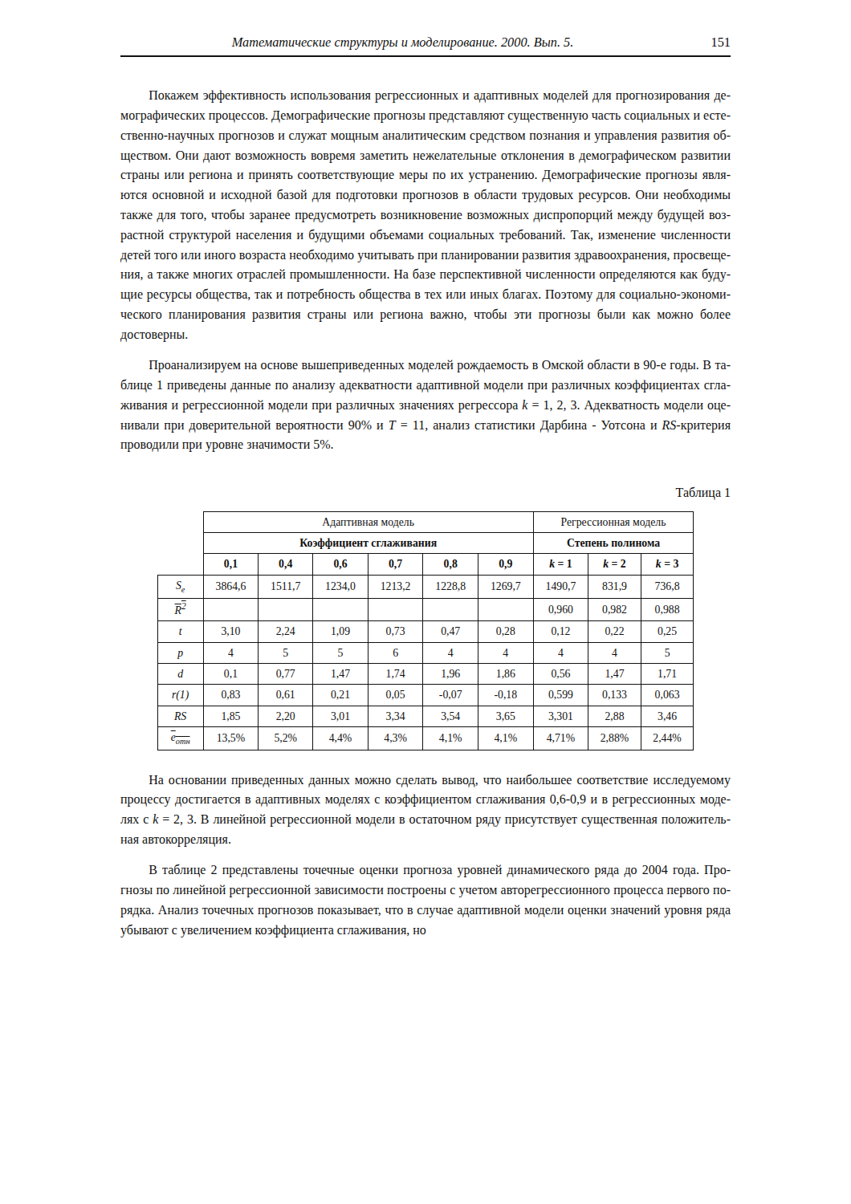Математические структуры и моделирование. 2000. Вып. 5. 151
Покажем эффективность использования регрессионных и адаптивных моделей для прогнозирования демографических процессов. Демографические прогнозы представляют существенную часть социальных и естественно-научных прогнозов и служат мощным аналитическим средством познания и управления развития обществом. Они дают возможность вовремя заметить нежелательные отклонения в демографическом развитии страны или региона и принять соответствующие меры по их устранению. Демографические прогнозы являются основной и исходной базой для подготовки прогнозов в области трудовых ресурсов. Они необходимы также для того, чтобы заранее предусмотреть возникновение возможных диспропорций между будущей возрастной структурой населения и будущими объемами социальных требований. Так, изменение численности детей того или иного возраста необходимо учитывать при планировании развития здравоохранения, просвещения, а также многих отраслей промышленности. На базе перспективной численности определяются как будущие ресурсы общества, так и потребность общества в тех или иных благах. Поэтому для социально-экономического планирования развития страны или региона важно, чтобы эти прогнозы были как можно более достоверны.
Проанализируем на основе вышеприведенных моделей рождаемость в Омской области в 90-е годы. В таблице 1 приведены данные по анализу адекватности адаптивной модели при различных коэффициентах сглаживания и регрессионной модели при различных значениях регрессора k = 1, 2, 3. Адекватность модели оценивали при доверительной вероятности 90% и T = 11, анализ статистики Дарбина - Уотсона и RS-критерия проводили при уровне значимости 5%.
Таблица 1
| | Адаптивная модель | Регрессионная модель |
| --- | --- | --- |
| | Коэффициент сглаживания | Степень полинома |
| | 0,1 | 0,4 | 0,6 | 0,7 | 0,8 | 0,9 | k = 1 | k = 2 | k = 3 |
| S e | 3864,6 | 1511,7 | 1234,0 | 1213,2 | 1228,8 | 1269,7 | 1490,7 | 831,9 | 736,8 |
| R 2 | | | | | | | 0,960 | 0,982 | 0,988 |
| t | 3,10 | 2,24 | 1,09 | 0,73 | 0,47 | 0,28 | 0,12 | 0,22 | 0,25 |
| p | 4 | 5 | 5 | 6 | 4 | 4 | 4 | 4 | 5 |
| d | 0,1 | 0,77 | 1,47 | 1,74 | 1,96 | 1,86 | 0,56 | 1,47 | 1,71 |
| r (1) | 0,83 | 0,61 | 0,21 | 0,05 | -0,07 | -0,18 | 0,599 | 0,133 | 0,063 |
| RS | 1,85 | 2,20 | 3,01 | 3,34 | 3,54 | 3,65 | 3,301 | 2,88 | 3,46 |
| e отн | 13,5% | 5,2% | 4,4% | 4,3% | 4,1% | 4,1% | 4,71% | 2,88% | 2,44% |
На основании приведенных данных можно сделать вывод, что наибольшее соответствие исследуемому процессу достигается в адаптивных моделях с коэффициентом сглаживания 0,6-0,9 и в регрессионных моделях с k = 2, 3. В линейной регрессионной модели в остаточном ряду присутствует существенная положительная автокорреляция.
В таблице 2 представлены точечные оценки прогноза уровней динамического ряда до 2004 года. Прогнозы по линейной регрессионной зависимости построены с учетом авторегрессионного процесса первого порядка. Анализ точечных прогнозов показывает, что в случае адаптивной модели оценки значений уровня ряда убывают с увеличением коэффициента сглаживания, но